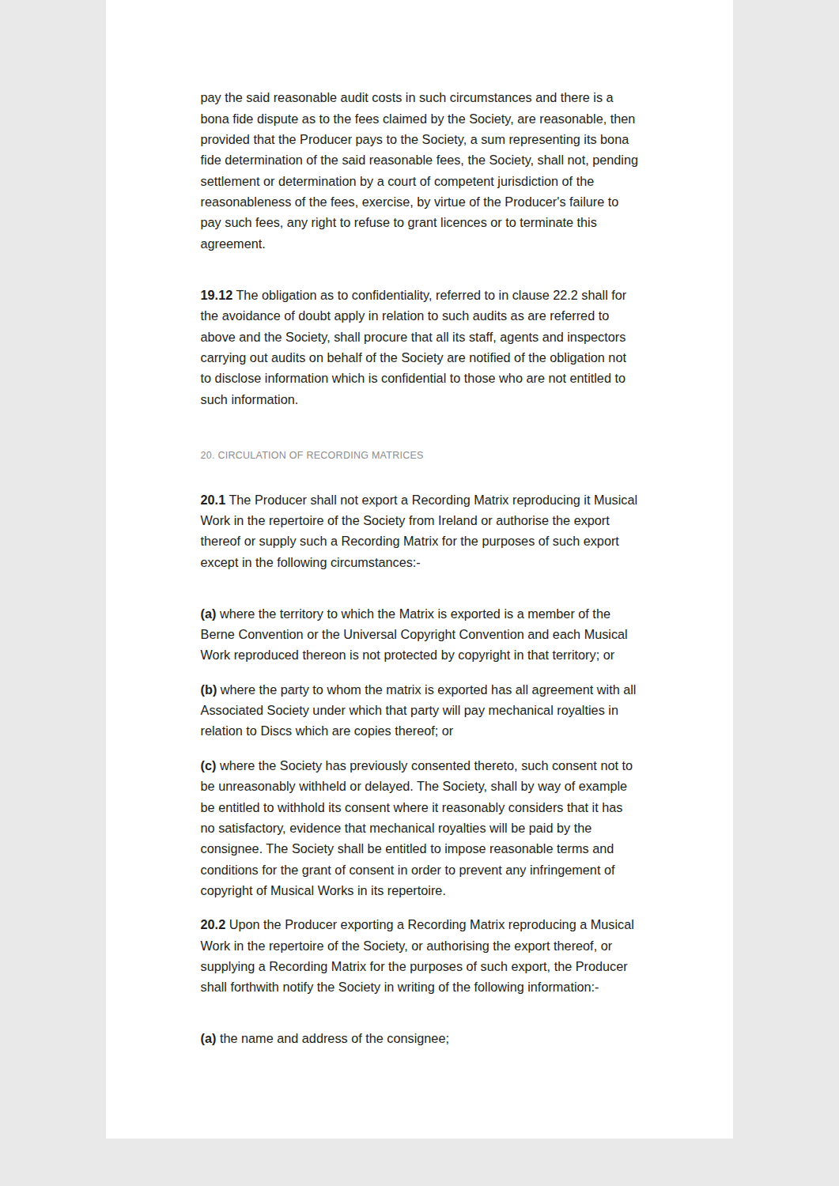pay the said reasonable audit costs in such circumstances and there is a bona fide dispute as to the fees claimed by the Society, are reasonable, then provided that the Producer pays to the Society, a sum representing its bona fide determination of the said reasonable fees, the Society, shall not, pending settlement or determination by a court of competent jurisdiction of the reasonableness of the fees, exercise, by virtue of the Producer's failure to pay such fees, any right to refuse to grant licences or to terminate this agreement.
19.12 The obligation as to confidentiality, referred to in clause 22.2 shall for the avoidance of doubt apply in relation to such audits as are referred to above and the Society, shall procure that all its staff, agents and inspectors carrying out audits on behalf of the Society are notified of the obligation not to disclose information which is confidential to those who are not entitled to such information.
20. Circulation of Recording Matrices
20.1 The Producer shall not export a Recording Matrix reproducing it Musical Work in the repertoire of the Society from Ireland or authorise the export thereof or supply such a Recording Matrix for the purposes of such export except in the following circumstances:-
(a) where the territory to which the Matrix is exported is a member of the Berne Convention or the Universal Copyright Convention and each Musical Work reproduced thereon is not protected by copyright in that territory; or
(b) where the party to whom the matrix is exported has all agreement with all Associated Society under which that party will pay mechanical royalties in relation to Discs which are copies thereof; or
(c) where the Society has previously consented thereto, such consent not to be unreasonably withheld or delayed. The Society, shall by way of example be entitled to withhold its consent where it reasonably considers that it has no satisfactory, evidence that mechanical royalties will be paid by the consignee. The Society shall be entitled to impose reasonable terms and conditions for the grant of consent in order to prevent any infringement of copyright of Musical Works in its repertoire.
20.2 Upon the Producer exporting a Recording Matrix reproducing a Musical Work in the repertoire of the Society, or authorising the export thereof, or supplying a Recording Matrix for the purposes of such export, the Producer shall forthwith notify the Society in writing of the following information:-
(a) the name and address of the consignee;